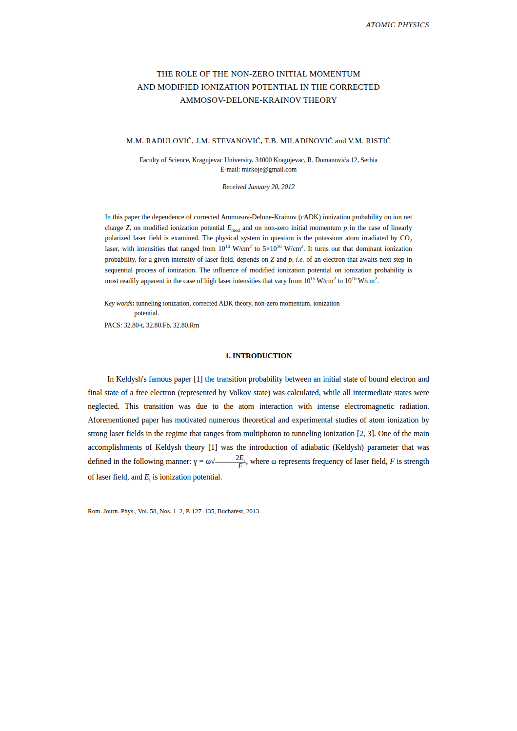ATOMIC PHYSICS
The Role of the Non-Zero Initial Momentum
and Modified Ionization Potential in the Corrected
Ammosov-Delone-Krainov Theory
M.M. RADULOVIĆ, J.M. STEVANOVIĆ, T.B. MILADINOVIĆ and V.M. RISTIĆ
Faculty of Science, Kragujevac University, 34000 Kragujevac, R. Domanovića 12, Serbia
E-mail: mirkoje@gmail.com
Received January 20, 2012
In this paper the dependence of corrected Ammosov-Delone-Krainov (cADK) ionization probability on ion net charge Z, on modified ionization potential Emod and on non-zero initial momentum p in the case of linearly polarized laser field is examined. The physical system in question is the potassium atom irradiated by CO2 laser, with intensities that ranged from 1014 W/cm2 to 5×1016 W/cm2. It turns out that dominant ionization probability, for a given intensity of laser field, depends on Z and p, i.e. of an electron that awaits next step in sequential process of ionization. The influence of modified ionization potential on ionization probability is most readily apparent in the case of high laser intensities that vary from 1015 W/cm2 to 1016 W/cm2.
Key words: tunneling ionization, corrected ADK theory, non-zero momentum, ionization potential.
PACS: 32.80-t, 32.80.Fb, 32.80.Rm
1. INTRODUCTION
In Keldysh's famous paper [1] the transition probability between an initial state of bound electron and final state of a free electron (represented by Volkov state) was calculated, while all intermediate states were neglected. This transition was due to the atom interaction with intense electromagnetic radiation. Aforementioned paper has motivated numerous theoretical and experimental studies of atom ionization by strong laser fields in the regime that ranges from multiphoton to tunneling ionization [2, 3]. One of the main accomplishments of Keldysh theory [1] was the introduction of adiabatic (Keldysh) parameter that was defined in the following manner: γ = ω√2Ei F, where ω represents frequency of laser field, F is strength of laser field, and Ei is ionization potential.
Rom. Journ. Phys., Vol. 58, Nos. 1–2, P. 127–135, Bucharest, 2013